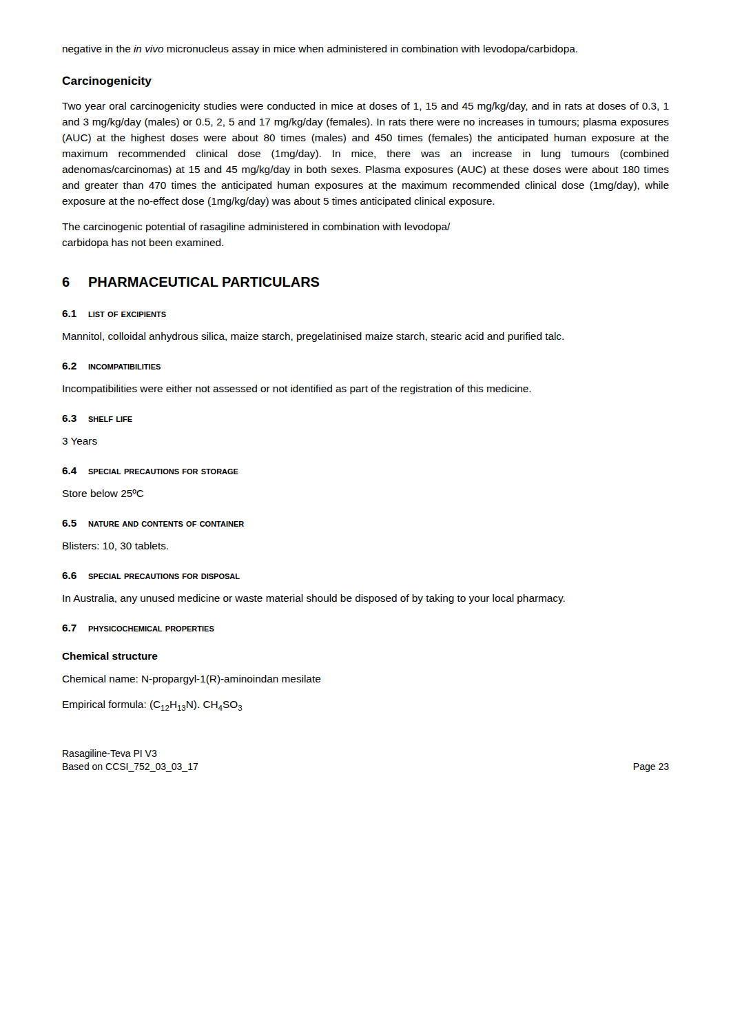negative in the in vivo micronucleus assay in mice when administered in combination with levodopa/carbidopa.
Carcinogenicity
Two year oral carcinogenicity studies were conducted in mice at doses of 1, 15 and 45 mg/kg/day, and in rats at doses of 0.3, 1 and 3 mg/kg/day (males) or 0.5, 2, 5 and 17 mg/kg/day (females). In rats there were no increases in tumours; plasma exposures (AUC) at the highest doses were about 80 times (males) and 450 times (females) the anticipated human exposure at the maximum recommended clinical dose (1mg/day). In mice, there was an increase in lung tumours (combined adenomas/carcinomas) at 15 and 45 mg/kg/day in both sexes. Plasma exposures (AUC) at these doses were about 180 times and greater than 470 times the anticipated human exposures at the maximum recommended clinical dose (1mg/day), while exposure at the no-effect dose (1mg/kg/day) was about 5 times anticipated clinical exposure.
The carcinogenic potential of rasagiline administered in combination with levodopa/
carbidopa has not been examined.
6 PHARMACEUTICAL PARTICULARS
6.1 LIST OF EXCIPIENTS
Mannitol, colloidal anhydrous silica, maize starch, pregelatinised maize starch, stearic acid and purified talc.
6.2 INCOMPATIBILITIES
Incompatibilities were either not assessed or not identified as part of the registration of this medicine.
6.3 SHELF LIFE
3 Years
6.4 SPECIAL PRECAUTIONS FOR STORAGE
Store below 25ºC
6.5 NATURE AND CONTENTS OF CONTAINER
Blisters: 10, 30 tablets.
6.6 SPECIAL PRECAUTIONS FOR DISPOSAL
In Australia, any unused medicine or waste material should be disposed of by taking to your local pharmacy.
6.7 PHYSICOCHEMICAL PROPERTIES
Chemical structure
Chemical name: N-propargyl-1(R)-aminoindan mesilate
Empirical formula: (C12H13N). CH4SO3
Rasagiline-Teva PI V3
Based on CCSI_752_03_03_17Page 23